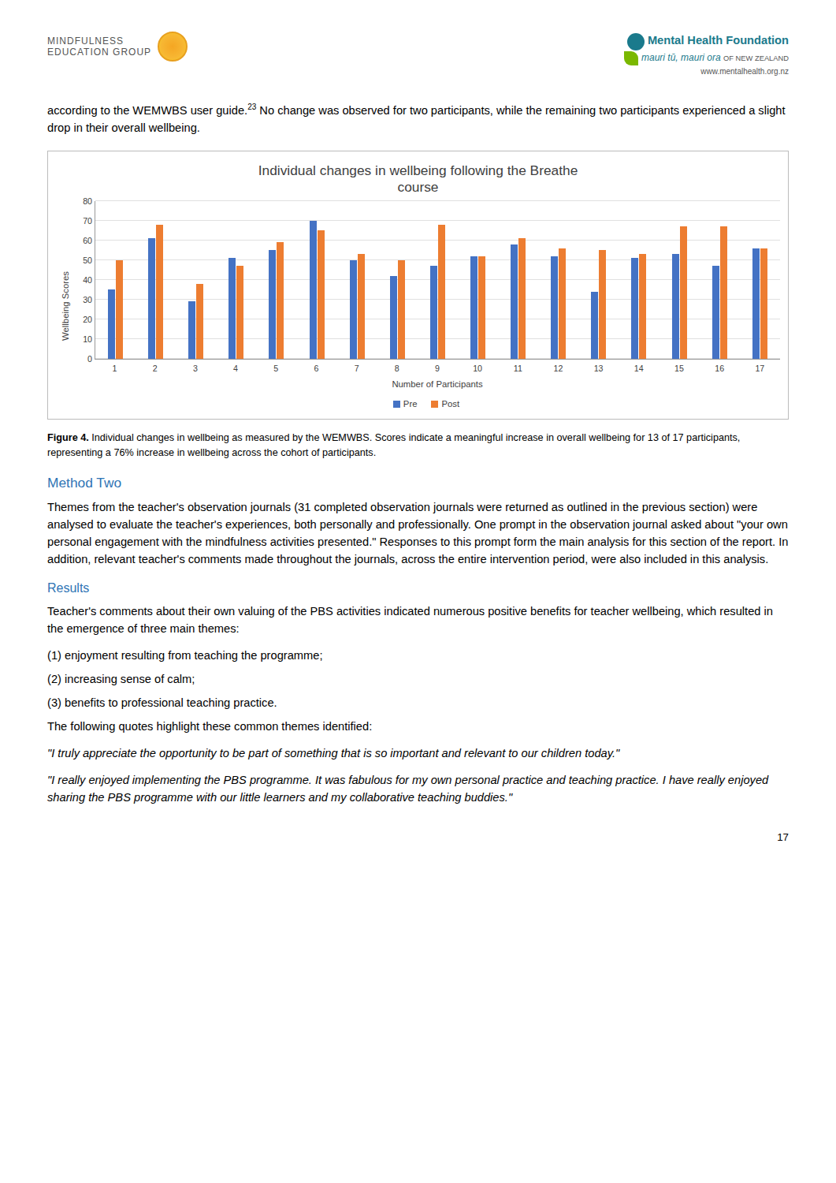MINDFULNESS EDUCATION GROUP
Mental Health Foundation
mauri tū, mauri ora OF NEW ZEALAND
www.mentalhealth.org.nz
according to the WEMWBS user guide.23 No change was observed for two participants, while the remaining two participants experienced a slight drop in their overall wellbeing.
Individual changes in wellbeing following the Breathe
course
Wellbeing Scores
80
70
60
50
40
30
20
10
0
1234567891011121314151617
Number of Participants
Pre
Post
Figure 4. Individual changes in wellbeing as measured by the WEMWBS. Scores indicate a meaningful increase in overall wellbeing for 13 of 17 participants, representing a 76% increase in wellbeing across the cohort of participants.
Method Two
Themes from the teacher's observation journals (31 completed observation journals were returned as outlined in the previous section) were analysed to evaluate the teacher's experiences, both personally and professionally. One prompt in the observation journal asked about "your own personal engagement with the mindfulness activities presented." Responses to this prompt form the main analysis for this section of the report. In addition, relevant teacher's comments made throughout the journals, across the entire intervention period, were also included in this analysis.
Results
Teacher's comments about their own valuing of the PBS activities indicated numerous positive benefits for teacher wellbeing, which resulted in the emergence of three main themes:
(1) enjoyment resulting from teaching the programme;
(2) increasing sense of calm;
(3) benefits to professional teaching practice.
The following quotes highlight these common themes identified:
"I truly appreciate the opportunity to be part of something that is so important and relevant to our children today."
"I really enjoyed implementing the PBS programme. It was fabulous for my own personal practice and teaching practice. I have really enjoyed sharing the PBS programme with our little learners and my collaborative teaching buddies."
17